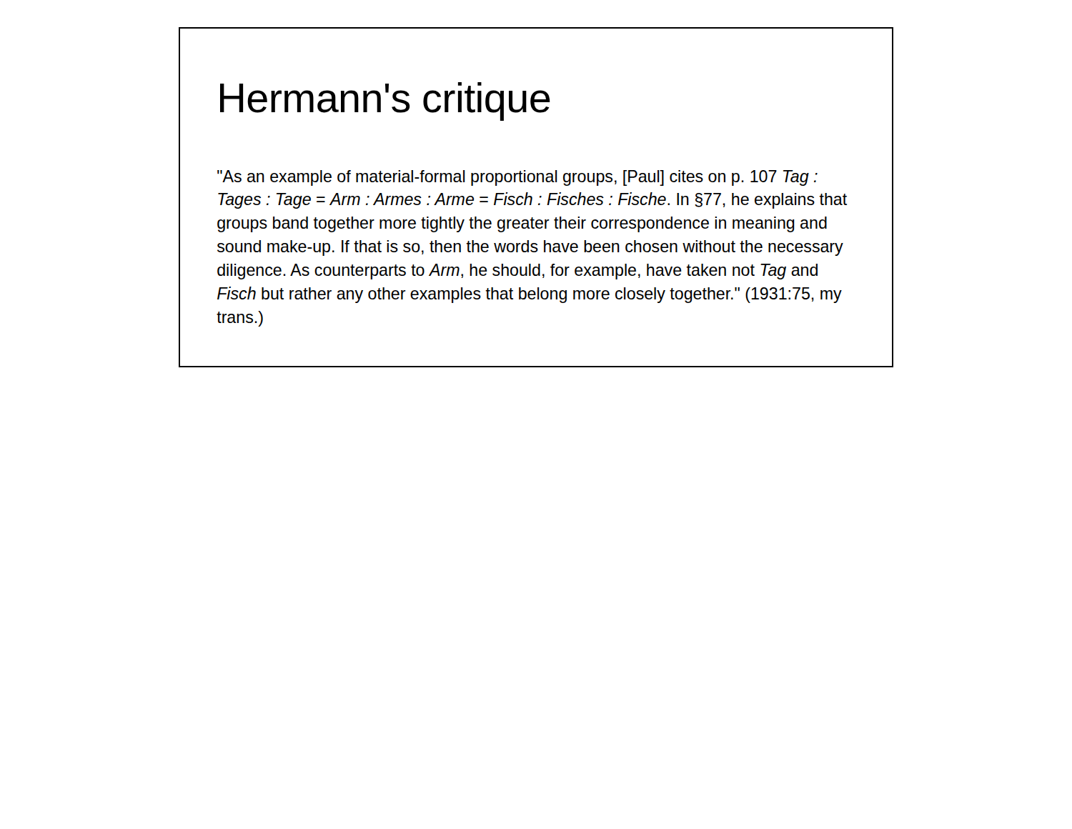Hermann's critique
"As an example of material-formal proportional groups, [Paul] cites on p. 107 Tag : Tages : Tage = Arm : Armes : Arme = Fisch : Fisches : Fische. In §77, he explains that groups band together more tightly the greater their correspondence in meaning and sound make-up. If that is so, then the words have been chosen without the necessary diligence. As counterparts to Arm, he should, for example, have taken not Tag and Fisch but rather any other examples that belong more closely together." (1931:75, my trans.)